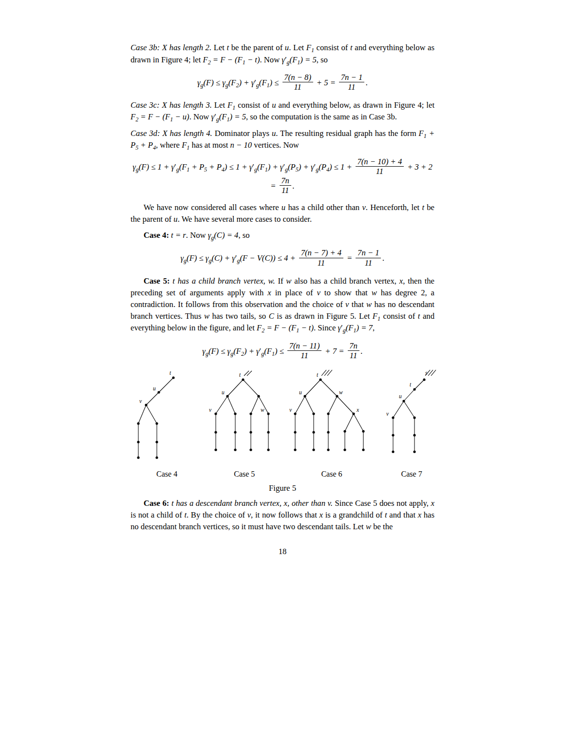Case 3b: X has length 2. Let t be the parent of u. Let F1 consist of t and everything below as drawn in Figure 4; let F2 = F − (F1 − t). Now γ′g(F1) = 5, so
γg(F) ≤ γg(F2) + γ′g(F1) ≤ 7(n − 8) 11 + 5 = 7n − 111.
Case 3c: X has length 3. Let F1 consist of u and everything below, as drawn in Figure 4; let F2 = F − (F1 − u). Now γ′g(F1) = 5, so the computation is the same as in Case 3b.
Case 3d: X has length 4. Dominator plays u. The resulting residual graph has the form F1 + P5 + P4, where F1 has at most n − 10 vertices. Now
γg(F) ≤ 1 + γ′g(F1 + P5 + P4) ≤ 1 + γ′g(F1) + γ′g(P5) + γ′g(P4) ≤ 1 + 7(n − 10) + 411 + 3 + 2 = 7n 11.
We have now considered all cases where u has a child other than v. Henceforth, let t be the parent of u. We have several more cases to consider.
Case 4: t = r. Now γg(C) = 4, so
γg(F) ≤ γg(C) + γ′g(F − V(C)) ≤ 4 + 7(n − 7) + 411 = 7n − 111.
Case 5: t has a child branch vertex, w. If w also has a child branch vertex, x, then the preceding set of arguments apply with x in place of v to show that w has degree 2, a contradiction. It follows from this observation and the choice of v that w has no descendant branch vertices. Thus w has two tails, so C is as drawn in Figure 5. Let F1 consist of t and everything below in the figure, and let F2 = F − (F1 − t). Since γ′g(F1) = 7,
γg(F) ≤ γg(F2) + γ′g(F1) ≤ 7(n − 11) 11 + 7 = 7n 11.
t u v
Case 4
t u v w
Case 5
t u w v x
Case 6
s t u v
Case 7
Figure 5
Case 6: t has a descendant branch vertex, x, other than v. Since Case 5 does not apply, x is not a child of t. By the choice of v, it now follows that x is a grandchild of t and that x has no descendant branch vertices, so it must have two descendant tails. Let w be the
18